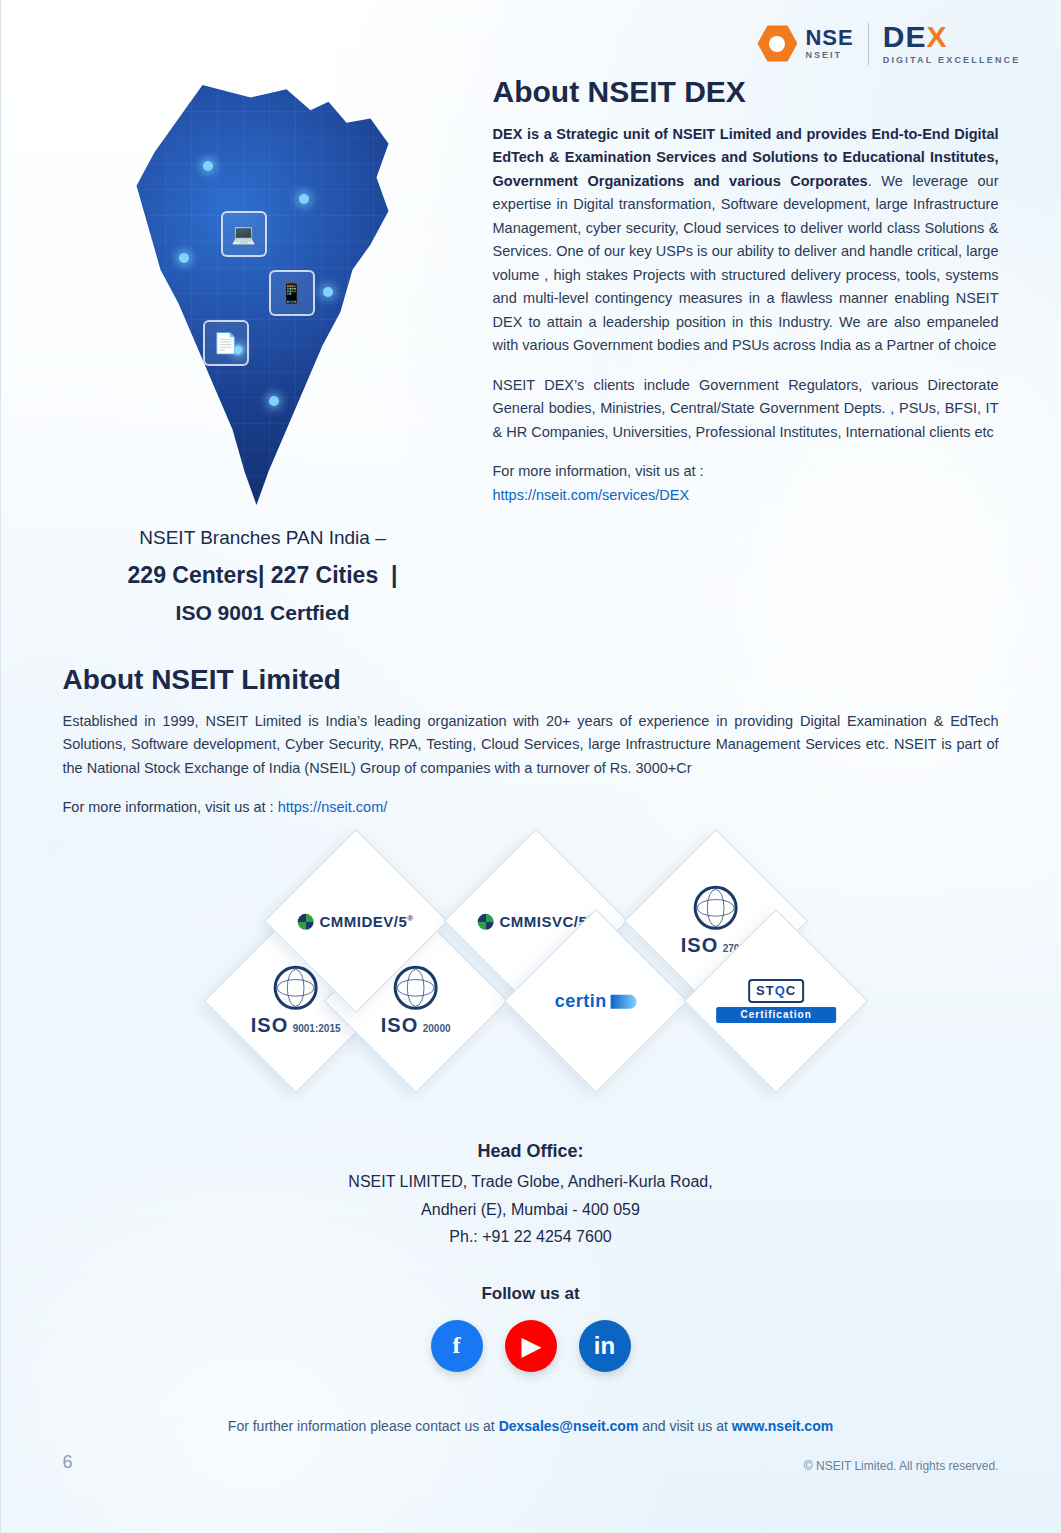NSENSEIT
DEX
DIGITAL EXCELLENCE
💻 📱 📄
NSEIT Branches PAN India –
229 Centers| 227 Cities |
ISO 9001 Certfied
About NSEIT DEX
DEX is a Strategic unit of NSEIT Limited and provides End-to-End Digital EdTech & Examination Services and Solutions to Educational Institutes, Government Organizations and various Corporates. We leverage our expertise in Digital transformation, Software development, large Infrastructure Management, cyber security, Cloud services to deliver world class Solutions & Services. One of our key USPs is our ability to deliver and handle critical, large volume , high stakes Projects with structured delivery process, tools, systems and multi-level contingency measures in a flawless manner enabling NSEIT DEX to attain a leadership position in this Industry. We are also empaneled with various Government bodies and PSUs across India as a Partner of choice
NSEIT DEX’s clients include Government Regulators, various Directorate General bodies, Ministries, Central/State Government Depts. , PSUs, BFSI, IT & HR Companies, Universities, Professional Institutes, International clients etc
For more information, visit us at :
https://nseit.com/services/DEX
About NSEIT Limited
Established in 1999, NSEIT Limited is India’s leading organization with 20+ years of experience in providing Digital Examination & EdTech Solutions, Software development, Cyber Security, RPA, Testing, Cloud Services, large Infrastructure Management Services etc. NSEIT is part of the National Stock Exchange of India (NSEIL) Group of companies with a turnover of Rs. 3000+Cr
For more information, visit us at : https://nseit.com/
ISO 9001:2015
ISO 20000
CMMIDEV/5®
CMMISVC/5®
certin
ISO 27001
STQC Certification
Head Office:
NSEIT LIMITED, Trade Globe, Andheri-Kurla Road,
Andheri (E), Mumbai - 400 059
Ph.: +91 22 4254 7600
Follow us at
f ▶ in
For further information please contact us at Dexsales@nseit.com and visit us at www.nseit.com
6 © NSEIT Limited. All rights reserved.